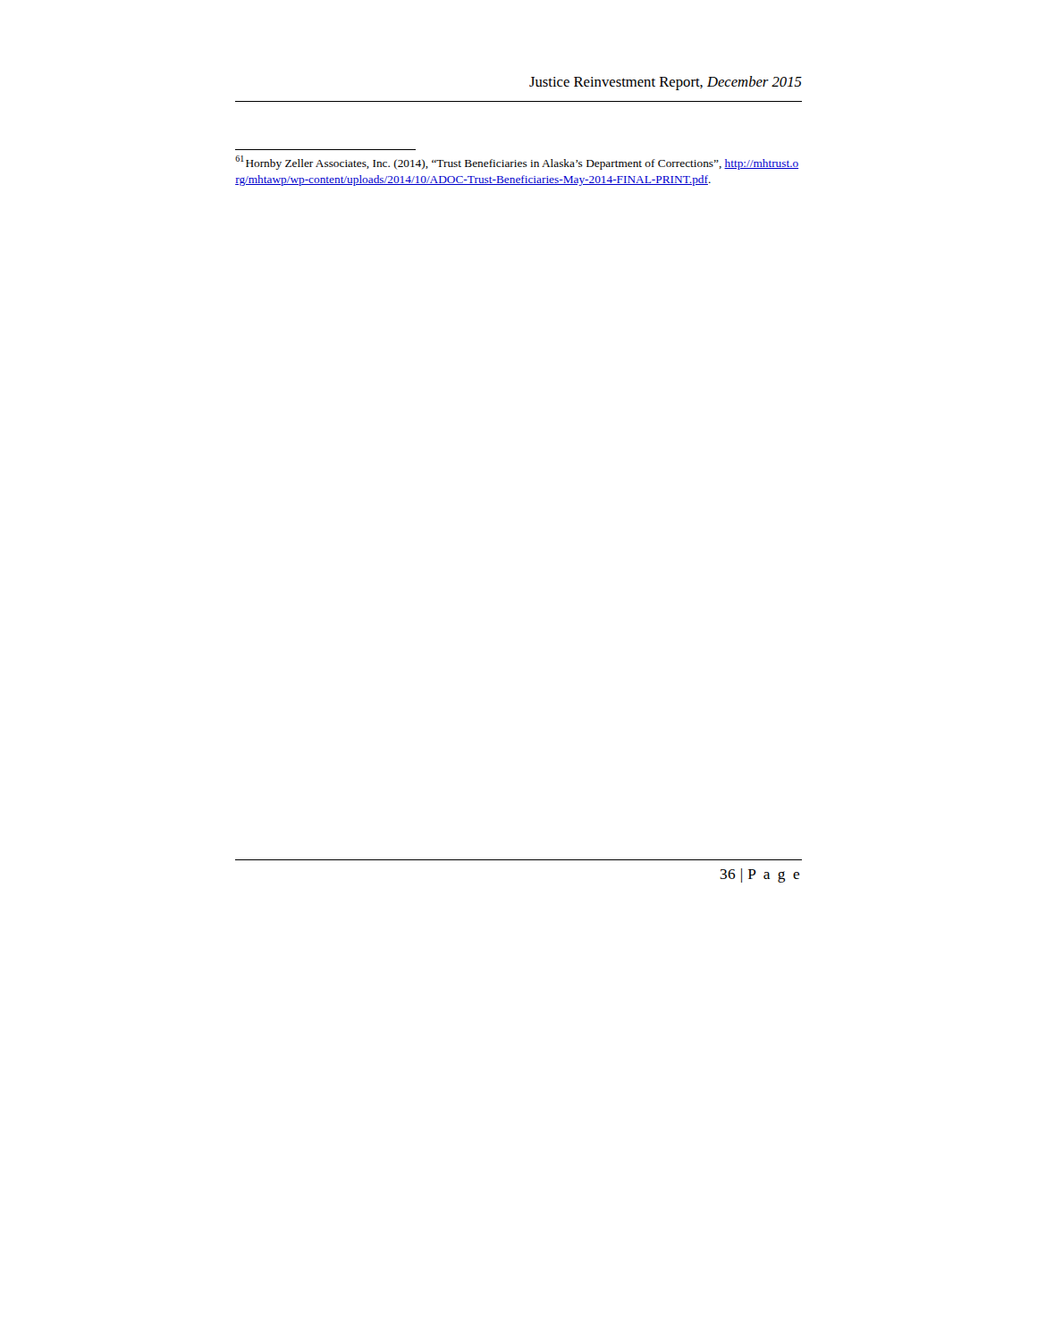Justice Reinvestment Report, December 2015
61Hornby Zeller Associates, Inc. (2014), “Trust Beneficiaries in Alaska’s Department of Corrections”, http://mhtrust.org/mhtawp/wp-content/uploads/2014/10/ADOC-Trust-Beneficiaries-May-2014-FINAL-PRINT.pdf.
36 | P a g e